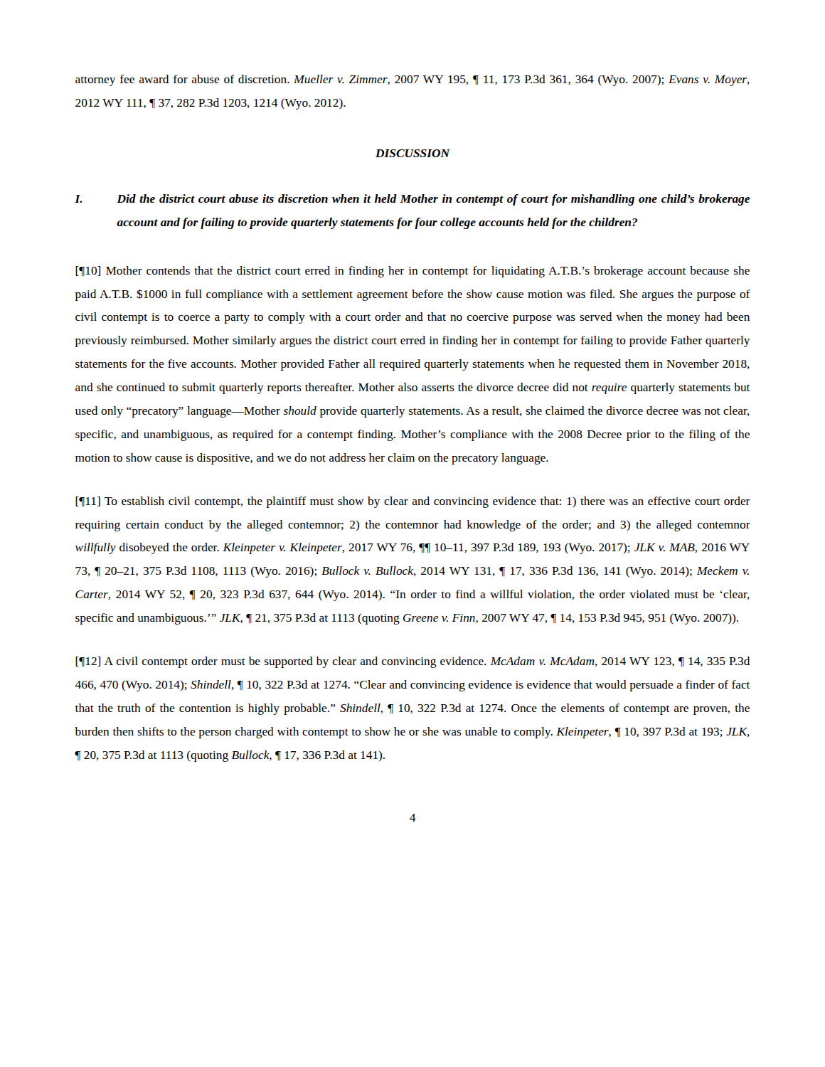attorney fee award for abuse of discretion. Mueller v. Zimmer, 2007 WY 195, ¶ 11, 173 P.3d 361, 364 (Wyo. 2007); Evans v. Moyer, 2012 WY 111, ¶ 37, 282 P.3d 1203, 1214 (Wyo. 2012).
DISCUSSION
I.
Did the district court abuse its discretion when it held Mother in contempt of court for mishandling one child’s brokerage account and for failing to provide quarterly statements for four college accounts held for the children?
[¶10] Mother contends that the district court erred in finding her in contempt for liquidating A.T.B.’s brokerage account because she paid A.T.B. $1000 in full compliance with a settlement agreement before the show cause motion was filed. She argues the purpose of civil contempt is to coerce a party to comply with a court order and that no coercive purpose was served when the money had been previously reimbursed. Mother similarly argues the district court erred in finding her in contempt for failing to provide Father quarterly statements for the five accounts. Mother provided Father all required quarterly statements when he requested them in November 2018, and she continued to submit quarterly reports thereafter. Mother also asserts the divorce decree did not require quarterly statements but used only “precatory” language—Mother should provide quarterly statements. As a result, she claimed the divorce decree was not clear, specific, and unambiguous, as required for a contempt finding. Mother’s compliance with the 2008 Decree prior to the filing of the motion to show cause is dispositive, and we do not address her claim on the precatory language.
[¶11] To establish civil contempt, the plaintiff must show by clear and convincing evidence that: 1) there was an effective court order requiring certain conduct by the alleged contemnor; 2) the contemnor had knowledge of the order; and 3) the alleged contemnor willfully disobeyed the order. Kleinpeter v. Kleinpeter, 2017 WY 76, ¶¶ 10–11, 397 P.3d 189, 193 (Wyo. 2017); JLK v. MAB, 2016 WY 73, ¶ 20–21, 375 P.3d 1108, 1113 (Wyo. 2016); Bullock v. Bullock, 2014 WY 131, ¶ 17, 336 P.3d 136, 141 (Wyo. 2014); Meckem v. Carter, 2014 WY 52, ¶ 20, 323 P.3d 637, 644 (Wyo. 2014). “In order to find a willful violation, the order violated must be ‘clear, specific and unambiguous.’” JLK, ¶ 21, 375 P.3d at 1113 (quoting Greene v. Finn, 2007 WY 47, ¶ 14, 153 P.3d 945, 951 (Wyo. 2007)).
[¶12] A civil contempt order must be supported by clear and convincing evidence. McAdam v. McAdam, 2014 WY 123, ¶ 14, 335 P.3d 466, 470 (Wyo. 2014); Shindell, ¶ 10, 322 P.3d at 1274. “Clear and convincing evidence is evidence that would persuade a finder of fact that the truth of the contention is highly probable.” Shindell, ¶ 10, 322 P.3d at 1274. Once the elements of contempt are proven, the burden then shifts to the person charged with contempt to show he or she was unable to comply. Kleinpeter, ¶ 10, 397 P.3d at 193; JLK, ¶ 20, 375 P.3d at 1113 (quoting Bullock, ¶ 17, 336 P.3d at 141).
4